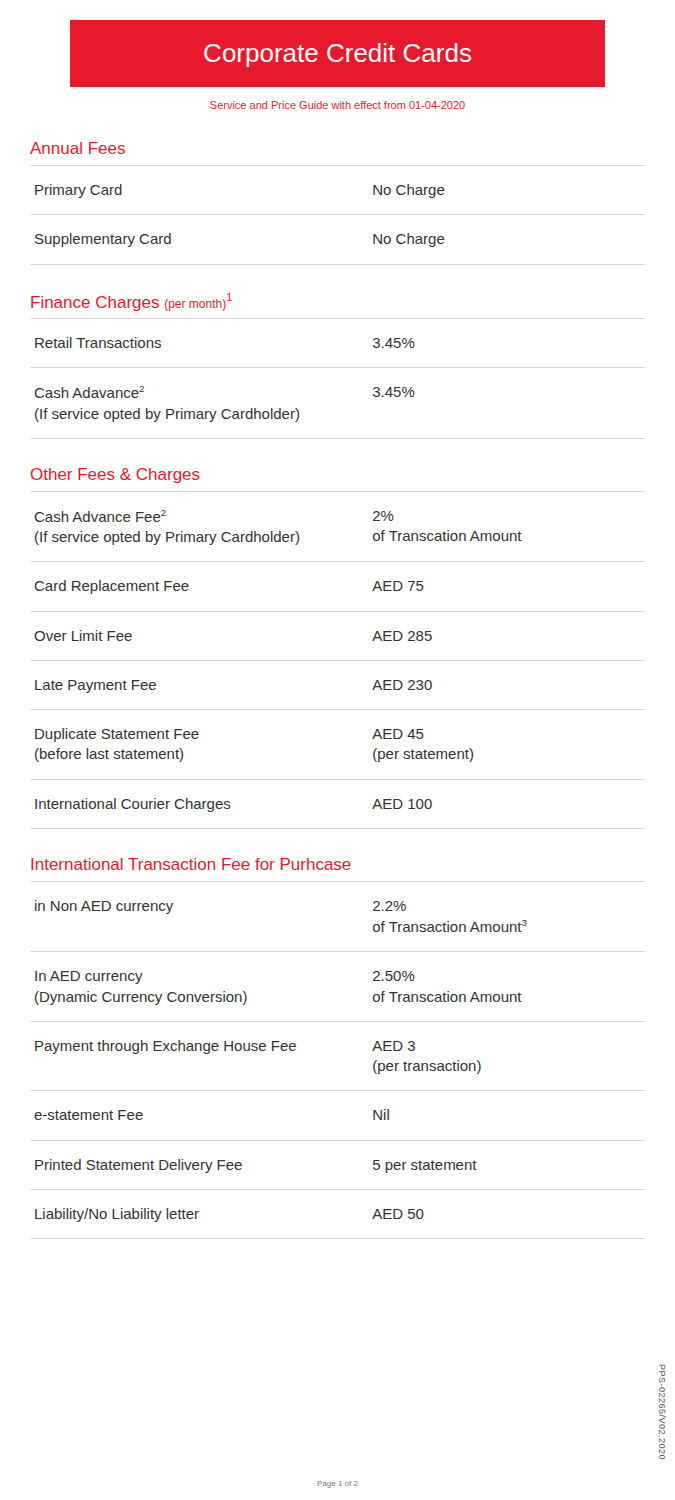Corporate Credit Cards
Service and Price Guide with effect from 01-04-2020
Annual Fees
| Primary Card | No Charge |
| Supplementary Card | No Charge |
Finance Charges (per month)1
| Retail Transactions | 3.45% |
| Cash Adavance 2 (If service opted by Primary Cardholder) | 3.45% |
Other Fees & Charges
| Cash Advance Fee 2 (If service opted by Primary Cardholder) | 2% of Transcation Amount |
| Card Replacement Fee | AED 75 |
| Over Limit Fee | AED 285 |
| Late Payment Fee | AED 230 |
| Duplicate Statement Fee (before last statement) | AED 45 (per statement) |
| International Courier Charges | AED 100 |
International Transaction Fee for Purhcase
| in Non AED currency | 2.2% of Transaction Amount 3 |
| In AED currency (Dynamic Currency Conversion) | 2.50% of Transcation Amount |
| Payment through Exchange House Fee | AED 3 (per transaction) |
| e-statement Fee | Nil |
| Printed Statement Delivery Fee | 5 per statement |
| Liability/No Liability letter | AED 50 |
PPS-02265/V02.2020
Page 1 of 2